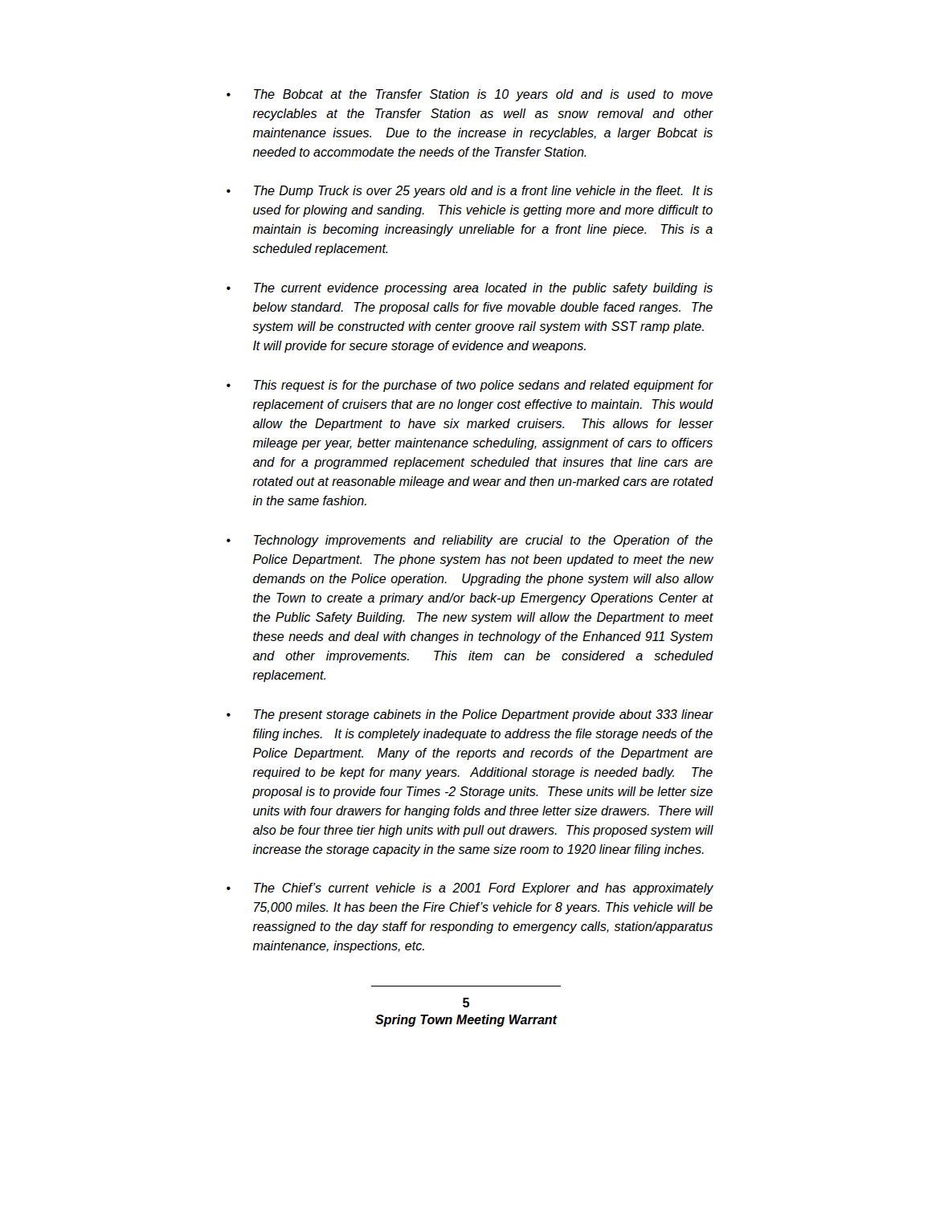The Bobcat at the Transfer Station is 10 years old and is used to move recyclables at the Transfer Station as well as snow removal and other maintenance issues. Due to the increase in recyclables, a larger Bobcat is needed to accommodate the needs of the Transfer Station.
The Dump Truck is over 25 years old and is a front line vehicle in the fleet. It is used for plowing and sanding. This vehicle is getting more and more difficult to maintain is becoming increasingly unreliable for a front line piece. This is a scheduled replacement.
The current evidence processing area located in the public safety building is below standard. The proposal calls for five movable double faced ranges. The system will be constructed with center groove rail system with SST ramp plate. It will provide for secure storage of evidence and weapons.
This request is for the purchase of two police sedans and related equipment for replacement of cruisers that are no longer cost effective to maintain. This would allow the Department to have six marked cruisers. This allows for lesser mileage per year, better maintenance scheduling, assignment of cars to officers and for a programmed replacement scheduled that insures that line cars are rotated out at reasonable mileage and wear and then un-marked cars are rotated in the same fashion.
Technology improvements and reliability are crucial to the Operation of the Police Department. The phone system has not been updated to meet the new demands on the Police operation. Upgrading the phone system will also allow the Town to create a primary and/or back-up Emergency Operations Center at the Public Safety Building. The new system will allow the Department to meet these needs and deal with changes in technology of the Enhanced 911 System and other improvements. This item can be considered a scheduled replacement.
The present storage cabinets in the Police Department provide about 333 linear filing inches. It is completely inadequate to address the file storage needs of the Police Department. Many of the reports and records of the Department are required to be kept for many years. Additional storage is needed badly. The proposal is to provide four Times -2 Storage units. These units will be letter size units with four drawers for hanging folds and three letter size drawers. There will also be four three tier high units with pull out drawers. This proposed system will increase the storage capacity in the same size room to 1920 linear filing inches.
The Chief’s current vehicle is a 2001 Ford Explorer and has approximately 75,000 miles. It has been the Fire Chief’s vehicle for 8 years. This vehicle will be reassigned to the day staff for responding to emergency calls, station/apparatus maintenance, inspections, etc.
5
Spring Town Meeting Warrant